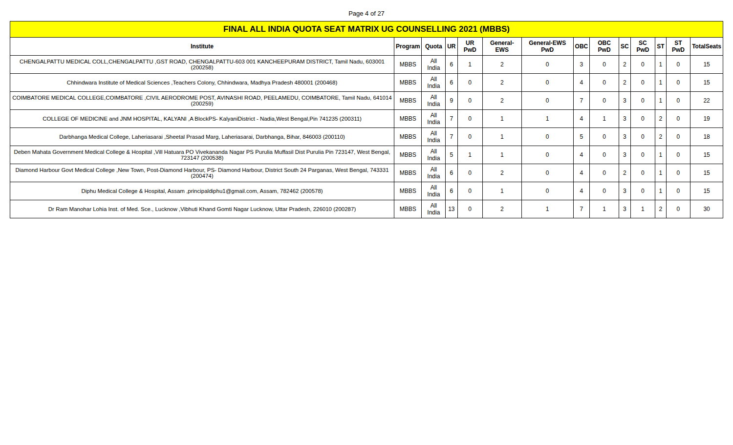Page 4 of 27
FINAL ALL INDIA QUOTA SEAT MATRIX UG COUNSELLING 2021 (MBBS)
| Institute | Program | Quota | UR | UR PwD | General-EWS | General-EWS PwD | OBC | OBC PwD | SC | SC PwD | ST | ST PwD | TotalSeats |
| --- | --- | --- | --- | --- | --- | --- | --- | --- | --- | --- | --- | --- | --- |
| CHENGALPATTU MEDICAL COLL,CHENGALPATTU ,GST ROAD, CHENGALPATTU-603 001 KANCHEEPURAM DISTRICT, Tamil Nadu, 603001 (200258) | MBBS | All India | 6 | 1 | 2 | 0 | 3 | 0 | 2 | 0 | 1 | 0 | 15 |
| Chhindwara Institute of Medical Sciences ,Teachers Colony, Chhindwara, Madhya Pradesh 480001 (200468) | MBBS | All India | 6 | 0 | 2 | 0 | 4 | 0 | 2 | 0 | 1 | 0 | 15 |
| COIMBATORE MEDICAL COLLEGE,COIMBATORE ,CIVIL AERODROME POST, AVINASHI ROAD, PEELAMEDU, COIMBATORE, Tamil Nadu, 641014 (200259) | MBBS | All India | 9 | 0 | 2 | 0 | 7 | 0 | 3 | 0 | 1 | 0 | 22 |
| COLLEGE OF MEDICINE and JNM HOSPITAL, KALYANI ,A BlockPS- KalyaniDistrict - Nadia,West Bengal,Pin 741235 (200311) | MBBS | All India | 7 | 0 | 1 | 1 | 4 | 1 | 3 | 0 | 2 | 0 | 19 |
| Darbhanga Medical College, Laheriasarai ,Sheetal Prasad Marg, Laheriasarai, Darbhanga, Bihar, 846003 (200110) | MBBS | All India | 7 | 0 | 1 | 0 | 5 | 0 | 3 | 0 | 2 | 0 | 18 |
| Deben Mahata Government Medical College & Hospital ,Vill Hatuara PO Vivekananda Nagar PS Purulia Muffasil Dist Purulia Pin 723147, West Bengal, 723147 (200538) | MBBS | All India | 5 | 1 | 1 | 0 | 4 | 0 | 3 | 0 | 1 | 0 | 15 |
| Diamond Harbour Govt Medical College ,New Town, Post-Diamond Harbour, PS- Diamond Harbour, District South 24 Parganas, West Bengal, 743331 (200474) | MBBS | All India | 6 | 0 | 2 | 0 | 4 | 0 | 2 | 0 | 1 | 0 | 15 |
| Diphu Medical College & Hospital, Assam ,principaldiphu1@gmail.com, Assam, 782462 (200578) | MBBS | All India | 6 | 0 | 1 | 0 | 4 | 0 | 3 | 0 | 1 | 0 | 15 |
| Dr Ram Manohar Lohia Inst. of Med. Sce., Lucknow ,Vibhuti Khand Gomti Nagar Lucknow, Uttar Pradesh, 226010 (200287) | MBBS | All India | 13 | 0 | 2 | 1 | 7 | 1 | 3 | 1 | 2 | 0 | 30 |